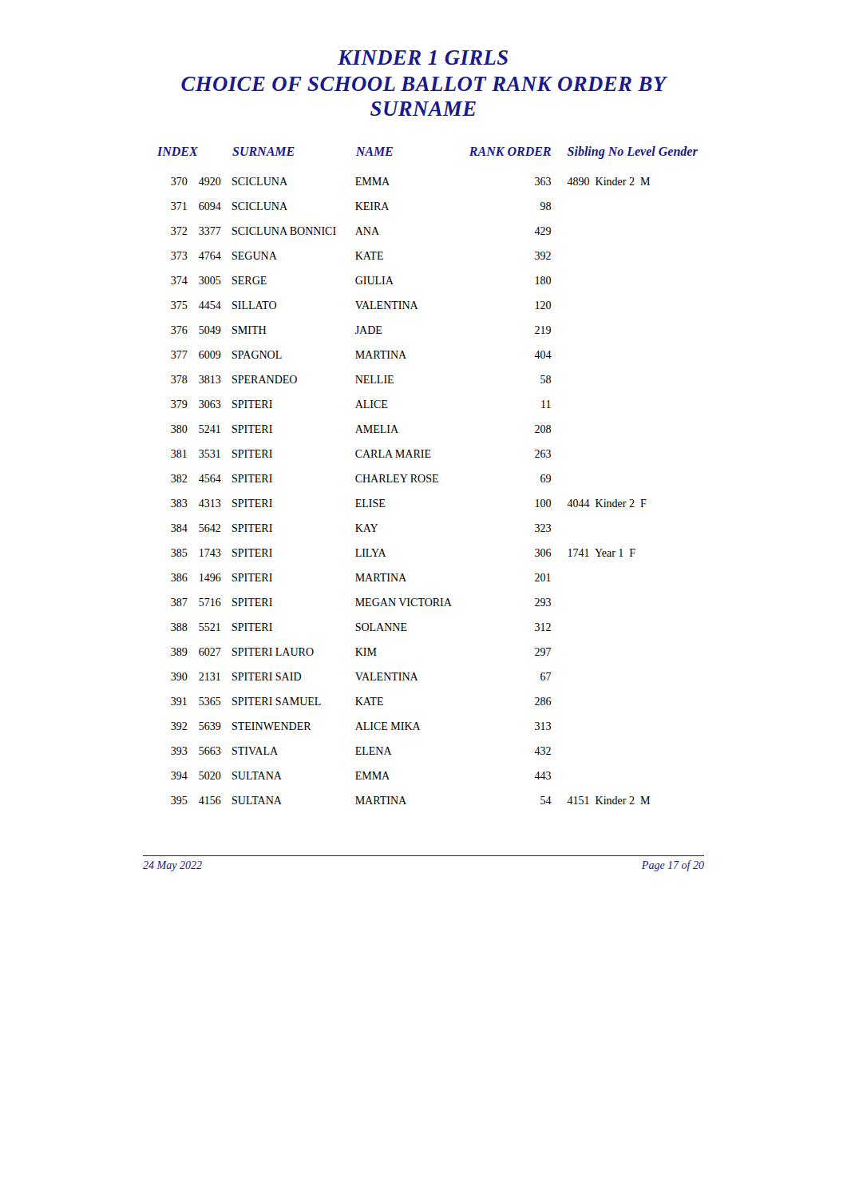KINDER 1 GIRLS
CHOICE OF SCHOOL BALLOT RANK ORDER BY SURNAME
| INDEX | | SURNAME | NAME | RANK ORDER | Sibling No Level Gender |
| --- | --- | --- | --- | --- | --- |
| 370 | 4920 | SCICLUNA | EMMA | 363 | 4890 Kinder 2 M |
| 371 | 6094 | SCICLUNA | KEIRA | 98 | |
| 372 | 3377 | SCICLUNA BONNICI | ANA | 429 | |
| 373 | 4764 | SEGUNA | KATE | 392 | |
| 374 | 3005 | SERGE | GIULIA | 180 | |
| 375 | 4454 | SILLATO | VALENTINA | 120 | |
| 376 | 5049 | SMITH | JADE | 219 | |
| 377 | 6009 | SPAGNOL | MARTINA | 404 | |
| 378 | 3813 | SPERANDEO | NELLIE | 58 | |
| 379 | 3063 | SPITERI | ALICE | 11 | |
| 380 | 5241 | SPITERI | AMELIA | 208 | |
| 381 | 3531 | SPITERI | CARLA MARIE | 263 | |
| 382 | 4564 | SPITERI | CHARLEY ROSE | 69 | |
| 383 | 4313 | SPITERI | ELISE | 100 | 4044 Kinder 2 F |
| 384 | 5642 | SPITERI | KAY | 323 | |
| 385 | 1743 | SPITERI | LILYA | 306 | 1741 Year 1 F |
| 386 | 1496 | SPITERI | MARTINA | 201 | |
| 387 | 5716 | SPITERI | MEGAN VICTORIA | 293 | |
| 388 | 5521 | SPITERI | SOLANNE | 312 | |
| 389 | 6027 | SPITERI LAURO | KIM | 297 | |
| 390 | 2131 | SPITERI SAID | VALENTINA | 67 | |
| 391 | 5365 | SPITERI SAMUEL | KATE | 286 | |
| 392 | 5639 | STEINWENDER | ALICE MIKA | 313 | |
| 393 | 5663 | STIVALA | ELENA | 432 | |
| 394 | 5020 | SULTANA | EMMA | 443 | |
| 395 | 4156 | SULTANA | MARTINA | 54 | 4151 Kinder 2 M |
24 May 2022 Page 17 of 20